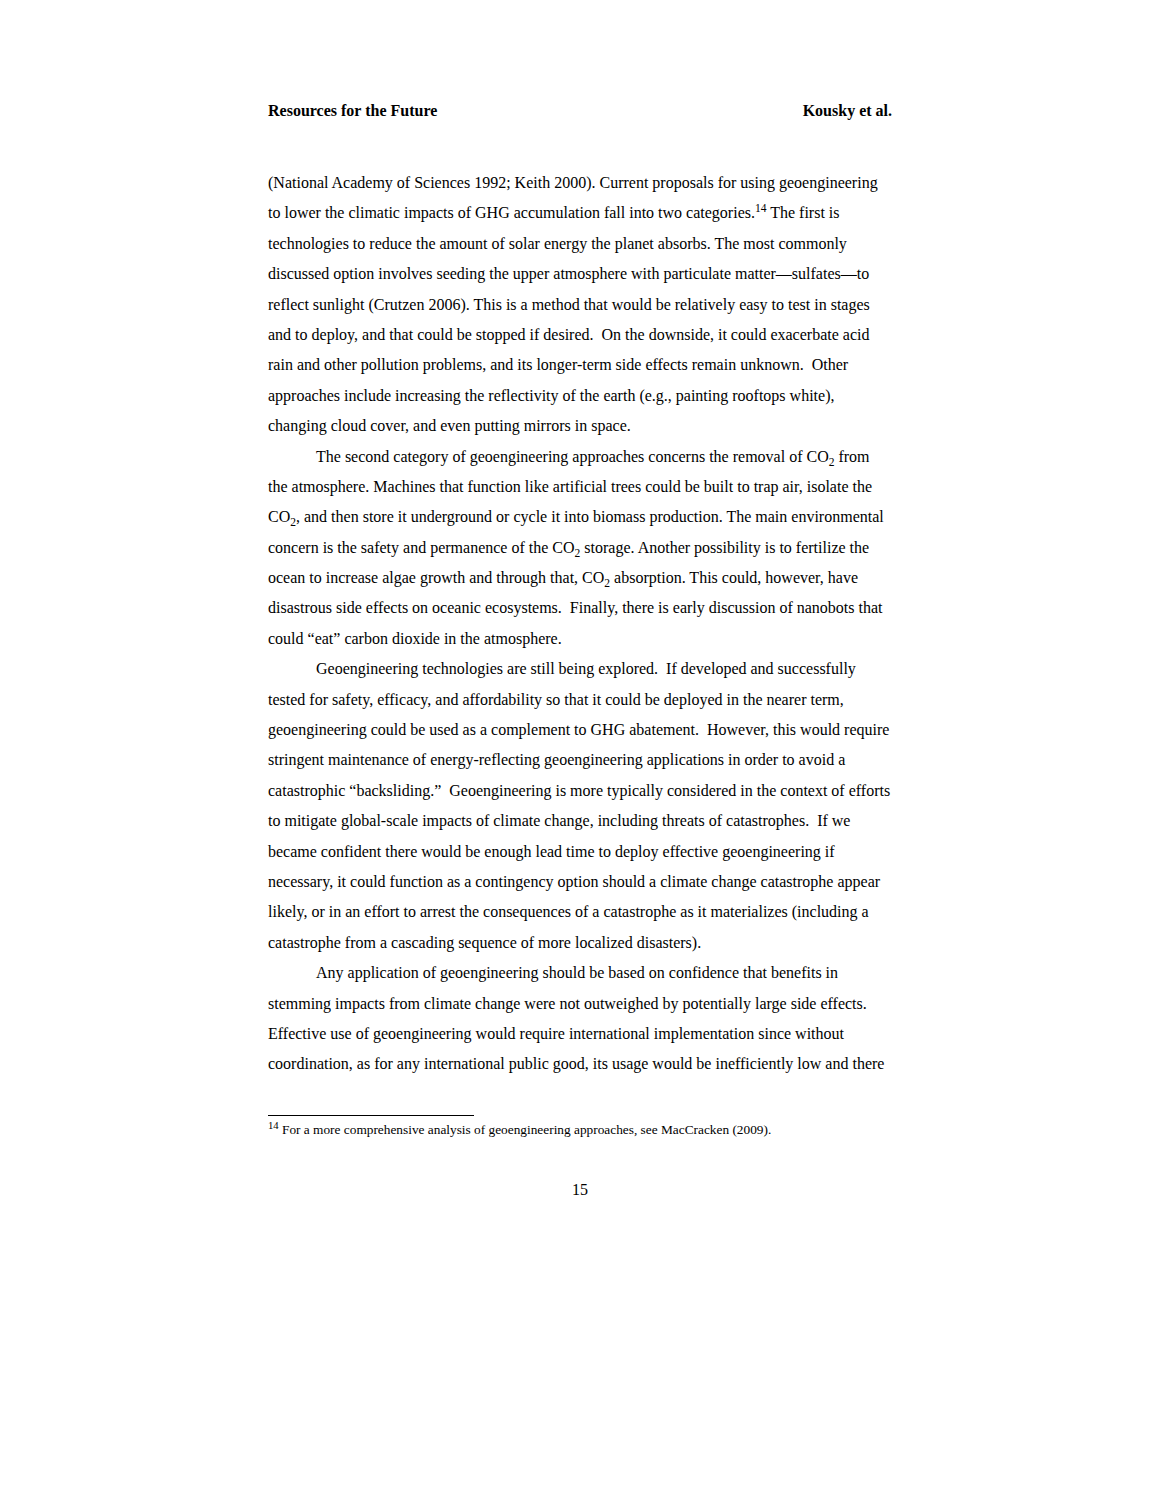Resources for the Future Kousky et al.
(National Academy of Sciences 1992; Keith 2000). Current proposals for using geoengineering to lower the climatic impacts of GHG accumulation fall into two categories.14 The first is technologies to reduce the amount of solar energy the planet absorbs. The most commonly discussed option involves seeding the upper atmosphere with particulate matter—sulfates—to reflect sunlight (Crutzen 2006). This is a method that would be relatively easy to test in stages and to deploy, and that could be stopped if desired. On the downside, it could exacerbate acid rain and other pollution problems, and its longer-term side effects remain unknown. Other approaches include increasing the reflectivity of the earth (e.g., painting rooftops white), changing cloud cover, and even putting mirrors in space.
The second category of geoengineering approaches concerns the removal of CO2 from the atmosphere. Machines that function like artificial trees could be built to trap air, isolate the CO2, and then store it underground or cycle it into biomass production. The main environmental concern is the safety and permanence of the CO2 storage. Another possibility is to fertilize the ocean to increase algae growth and through that, CO2 absorption. This could, however, have disastrous side effects on oceanic ecosystems. Finally, there is early discussion of nanobots that could “eat” carbon dioxide in the atmosphere.
Geoengineering technologies are still being explored. If developed and successfully tested for safety, efficacy, and affordability so that it could be deployed in the nearer term, geoengineering could be used as a complement to GHG abatement. However, this would require stringent maintenance of energy-reflecting geoengineering applications in order to avoid a catastrophic “backsliding.” Geoengineering is more typically considered in the context of efforts to mitigate global-scale impacts of climate change, including threats of catastrophes. If we became confident there would be enough lead time to deploy effective geoengineering if necessary, it could function as a contingency option should a climate change catastrophe appear likely, or in an effort to arrest the consequences of a catastrophe as it materializes (including a catastrophe from a cascading sequence of more localized disasters).
Any application of geoengineering should be based on confidence that benefits in stemming impacts from climate change were not outweighed by potentially large side effects. Effective use of geoengineering would require international implementation since without coordination, as for any international public good, its usage would be inefficiently low and there
14 For a more comprehensive analysis of geoengineering approaches, see MacCracken (2009).
15